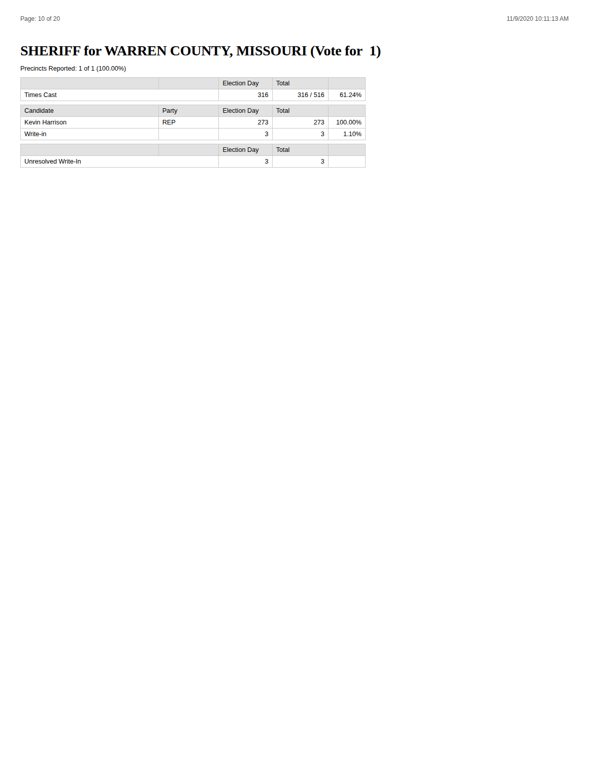Page: 10 of 20 11/9/2020 10:11:13 AM
SHERIFF for WARREN COUNTY, MISSOURI (Vote for 1)
Precincts Reported: 1 of 1 (100.00%)
| | | Election Day | Total | |
| Times Cast | 316 | 316 / 516 | 61.24% |
| Candidate | Party | Election Day | Total | |
| Kevin Harrison | REP | 273 | 273 | 100.00% |
| Write-in | | 3 | 3 | 1.10% |
| | | Election Day | Total | |
| Unresolved Write-In | 3 | 3 | |